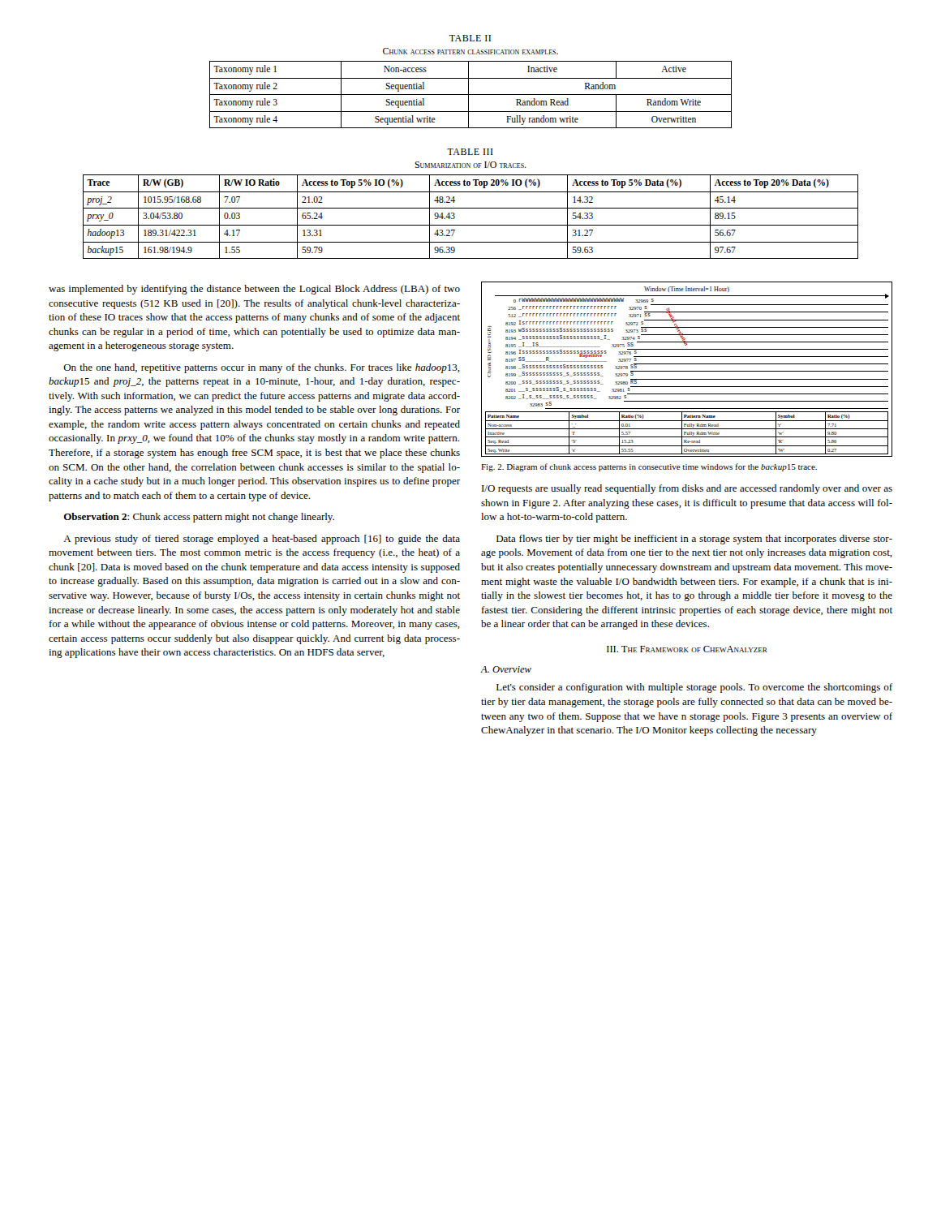TABLE II Chunk access pattern classification examples.
| Taxonomy rule 1 | Non-access | Inactive | Active |
| Taxonomy rule 2 | Sequential | Random |
| Taxonomy rule 3 | Sequential | Random Read | Random Write |
| Taxonomy rule 4 | Sequential write | Fully random write | Overwritten |
TABLE III Summarization of I/O traces.
| Trace | R/W (GB) | R/W IO Ratio | Access to Top 5% IO (%) | Access to Top 20% IO (%) | Access to Top 5% Data (%) | Access to Top 20% Data (%) |
| --- | --- | --- | --- | --- | --- | --- |
| proj_2 | 1015.95/168.68 | 7.07 | 21.02 | 48.24 | 14.32 | 45.14 |
| prxy_0 | 3.04/53.80 | 0.03 | 65.24 | 94.43 | 54.33 | 89.15 |
| hadoop 13 | 189.31/422.31 | 4.17 | 13.31 | 43.27 | 31.27 | 56.67 |
| backup 15 | 161.98/194.9 | 1.55 | 59.79 | 96.39 | 59.63 | 97.67 |
was implemented by identifying the distance between the Logical Block Address (LBA) of two consecutive requests (512 KB used in [20]). The results of analytical chunk-level characterization of these IO traces show that the access patterns of many chunks and of some of the adjacent chunks can be regular in a period of time, which can potentially be used to optimize data management in a heterogeneous storage system.
On the one hand, repetitive patterns occur in many of the chunks. For traces like hadoop13, backup15 and proj_2, the patterns repeat in a 10-minute, 1-hour, and 1-day duration, respectively. With such information, we can predict the future access patterns and migrate data accordingly. The access patterns we analyzed in this model tended to be stable over long durations. For example, the random write access pattern always concentrated on certain chunks and repeated occasionally. In prxy_0, we found that 10% of the chunks stay mostly in a random write pattern. Therefore, if a storage system has enough free SCM space, it is best that we place these chunks on SCM. On the other hand, the correlation between chunk accesses is similar to the spatial locality in a cache study but in a much longer period. This observation inspires us to define proper patterns and to match each of them to a certain type of device.
Observation 2: Chunk access pattern might not change linearly.
A previous study of tiered storage employed a heat-based approach [16] to guide the data movement between tiers. The most common metric is the access frequency (i.e., the heat) of a chunk [20]. Data is moved based on the chunk temperature and data access intensity is supposed to increase gradually. Based on this assumption, data migration is carried out in a slow and conservative way. However, because of bursty I/Os, the access intensity in certain chunks might not increase or decrease linearly. In some cases, the access pattern is only moderately hot and stable for a while without the appearance of obvious intense or cold patterns. Moreover, in many cases, certain access patterns occur suddenly but also disappear quickly. And current big data processing applications have their own access characteristics. On an HDFS data server,
Window (Time Interval=1 Hour)
Chunk ID (Size=1GB)
0 rWWWWWWWWWWWWWWWWWWWWWWWWWWWWWW 32969 s
256_rrrrrrrrrrrrrrrrrrrrrrrrrrrr 32970 s
512_rrrrrrrrrrrrrrrrrrrrrrrrrrrr 32971 ss
8192 Isrrrrrrrrrrrrrrrrrrrrrrrrrr 32972 s
8193 wSssssssssssSsssssssssssssss 32973 ss
8194_sssssssssssSsssssssssss_I_32974 s
8195_I__IS__________________32975 SS
8196 IsssssssssssSsssssssssssss 32976 s
8197 SS______R_________________32977 s
8198_SsssssssssssSsssssssssss 32978 SS
8199_Ssssssssssss_s_ssssssss_32979 S
8200_sss_ssssssss_s_ssssssss_32980 RS
8201__s_sssssssS_s_ssssssss_32981 s
8202_I_s_ss__ssss_s_ssssss_32982 s
32983 sS
Repetitive Spatial correlation
| Pattern Name | Symbol | Ratio (%) | Pattern Name | Symbol | Ratio (%) |
| --- | --- | --- | --- | --- | --- |
| Non-access | '_' | 0.01 | Fully Rdm Read | 'r' | 7.71 |
| Inactive | 'I' | 5.57 | Fully Rdm Write | 'w' | 9.80 |
| Seq. Read | 'S' | 15.23 | Re-read | 'R' | 5.86 |
| Seq. Write | 's' | 55.55 | Overwritten | 'W' | 0.27 |
Fig. 2. Diagram of chunk access patterns in consecutive time windows for the backup15 trace.
I/O requests are usually read sequentially from disks and are accessed randomly over and over as shown in Figure 2. After analyzing these cases, it is difficult to presume that data access will follow a hot-to-warm-to-cold pattern.
Data flows tier by tier might be inefficient in a storage system that incorporates diverse storage pools. Movement of data from one tier to the next tier not only increases data migration cost, but it also creates potentially unnecessary downstream and upstream data movement. This movement might waste the valuable I/O bandwidth between tiers. For example, if a chunk that is initially in the slowest tier becomes hot, it has to go through a middle tier before it movesg to the fastest tier. Considering the different intrinsic properties of each storage device, there might not be a linear order that can be arranged in these devices.
III. The Framework of ChewAnalyzer
A. Overview
Let's consider a configuration with multiple storage pools. To overcome the shortcomings of tier by tier data management, the storage pools are fully connected so that data can be moved between any two of them. Suppose that we have n storage pools. Figure 3 presents an overview of ChewAnalyzer in that scenario. The I/O Monitor keeps collecting the necessary